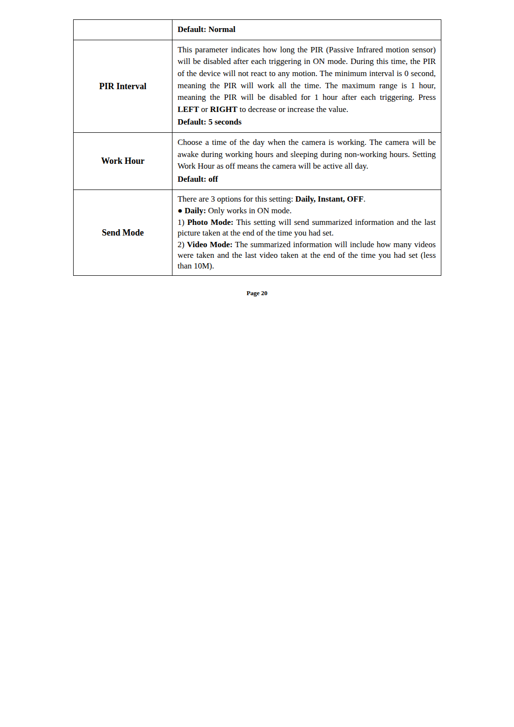| | Default: Normal |
| PIR Interval | This parameter indicates how long the PIR (Passive Infrared motion sensor) will be disabled after each triggering in ON mode. During this time, the PIR of the device will not react to any motion. The minimum interval is 0 second, meaning the PIR will work all the time. The maximum range is 1 hour, meaning the PIR will be disabled for 1 hour after each triggering. Press LEFT or RIGHT to decrease or increase the value. Default: 5 seconds |
| Work Hour | Choose a time of the day when the camera is working. The camera will be awake during working hours and sleeping during non-working hours. Setting Work Hour as off means the camera will be active all day. Default: off |
| Send Mode | There are 3 options for this setting: Daily, Instant, OFF . ● Daily: Only works in ON mode. 1) Photo Mode: This setting will send summarized information and the last picture taken at the end of the time you had set. 2) Video Mode: The summarized information will include how many videos were taken and the last video taken at the end of the time you had set (less than 10M). |
Page 20